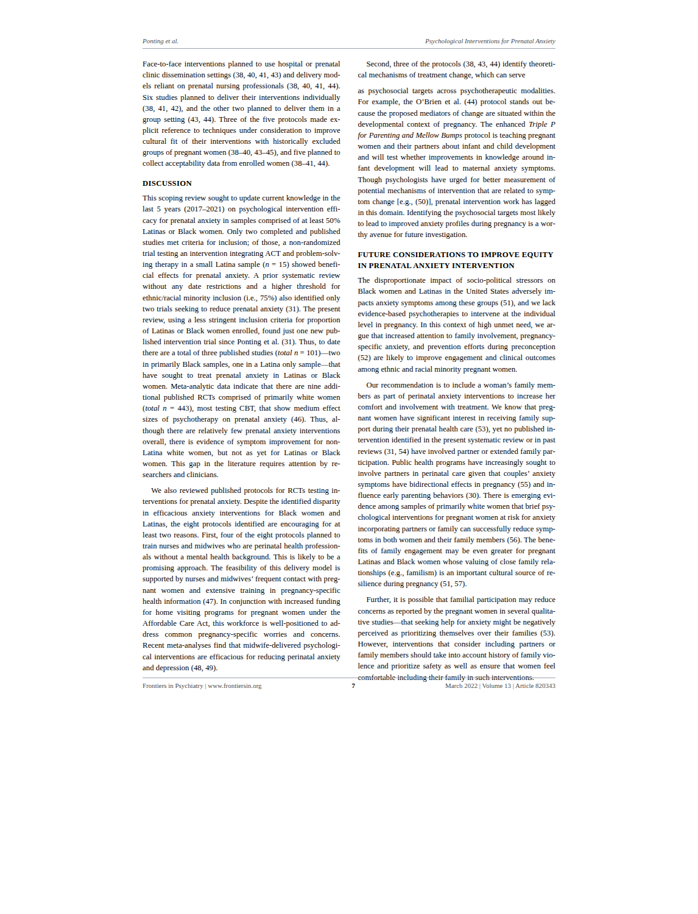Ponting et al.
Psychological Interventions for Prenatal Anxiety
Face-to-face interventions planned to use hospital or prenatal clinic dissemination settings (38, 40, 41, 43) and delivery models reliant on prenatal nursing professionals (38, 40, 41, 44). Six studies planned to deliver their interventions individually (38, 41, 42), and the other two planned to deliver them in a group setting (43, 44). Three of the five protocols made explicit reference to techniques under consideration to improve cultural fit of their interventions with historically excluded groups of pregnant women (38–40, 43–45), and five planned to collect acceptability data from enrolled women (38–41, 44).
DISCUSSION
This scoping review sought to update current knowledge in the last 5 years (2017–2021) on psychological intervention efficacy for prenatal anxiety in samples comprised of at least 50% Latinas or Black women. Only two completed and published studies met criteria for inclusion; of those, a non-randomized trial testing an intervention integrating ACT and problem-solving therapy in a small Latina sample (n = 15) showed beneficial effects for prenatal anxiety. A prior systematic review without any date restrictions and a higher threshold for ethnic/racial minority inclusion (i.e., 75%) also identified only two trials seeking to reduce prenatal anxiety (31). The present review, using a less stringent inclusion criteria for proportion of Latinas or Black women enrolled, found just one new published intervention trial since Ponting et al. (31). Thus, to date there are a total of three published studies (total n = 101)—two in primarily Black samples, one in a Latina only sample—that have sought to treat prenatal anxiety in Latinas or Black women. Meta-analytic data indicate that there are nine additional published RCTs comprised of primarily white women (total n = 443), most testing CBT, that show medium effect sizes of psychotherapy on prenatal anxiety (46). Thus, although there are relatively few prenatal anxiety interventions overall, there is evidence of symptom improvement for non-Latina white women, but not as yet for Latinas or Black women. This gap in the literature requires attention by researchers and clinicians.
We also reviewed published protocols for RCTs testing interventions for prenatal anxiety. Despite the identified disparity in efficacious anxiety interventions for Black women and Latinas, the eight protocols identified are encouraging for at least two reasons. First, four of the eight protocols planned to train nurses and midwives who are perinatal health professionals without a mental health background. This is likely to be a promising approach. The feasibility of this delivery model is supported by nurses and midwives’ frequent contact with pregnant women and extensive training in pregnancy-specific health information (47). In conjunction with increased funding for home visiting programs for pregnant women under the Affordable Care Act, this workforce is well-positioned to address common pregnancy-specific worries and concerns. Recent meta-analyses find that midwife-delivered psychological interventions are efficacious for reducing perinatal anxiety and depression (48, 49).
Second, three of the protocols (38, 43, 44) identify theoretical mechanisms of treatment change, which can serve
as psychosocial targets across psychotherapeutic modalities. For example, the O’Brien et al. (44) protocol stands out because the proposed mediators of change are situated within the developmental context of pregnancy. The enhanced Triple P for Parenting and Mellow Bumps protocol is teaching pregnant women and their partners about infant and child development and will test whether improvements in knowledge around infant development will lead to maternal anxiety symptoms. Though psychologists have urged for better measurement of potential mechanisms of intervention that are related to symptom change [e.g., (50)], prenatal intervention work has lagged in this domain. Identifying the psychosocial targets most likely to lead to improved anxiety profiles during pregnancy is a worthy avenue for future investigation.
FUTURE CONSIDERATIONS TO IMPROVE EQUITY IN PRENATAL ANXIETY INTERVENTION
The disproportionate impact of socio-political stressors on Black women and Latinas in the United States adversely impacts anxiety symptoms among these groups (51), and we lack evidence-based psychotherapies to intervene at the individual level in pregnancy. In this context of high unmet need, we argue that increased attention to family involvement, pregnancy-specific anxiety, and prevention efforts during preconception (52) are likely to improve engagement and clinical outcomes among ethnic and racial minority pregnant women.
Our recommendation is to include a woman’s family members as part of perinatal anxiety interventions to increase her comfort and involvement with treatment. We know that pregnant women have significant interest in receiving family support during their prenatal health care (53), yet no published intervention identified in the present systematic review or in past reviews (31, 54) have involved partner or extended family participation. Public health programs have increasingly sought to involve partners in perinatal care given that couples’ anxiety symptoms have bidirectional effects in pregnancy (55) and influence early parenting behaviors (30). There is emerging evidence among samples of primarily white women that brief psychological interventions for pregnant women at risk for anxiety incorporating partners or family can successfully reduce symptoms in both women and their family members (56). The benefits of family engagement may be even greater for pregnant Latinas and Black women whose valuing of close family relationships (e.g., familism) is an important cultural source of resilience during pregnancy (51, 57).
Further, it is possible that familial participation may reduce concerns as reported by the pregnant women in several qualitative studies—that seeking help for anxiety might be negatively perceived as prioritizing themselves over their families (53). However, interventions that consider including partners or family members should take into account history of family violence and prioritize safety as well as ensure that women feel comfortable including their family in such interventions.
Frontiers in Psychiatry | www.frontiersin.org
7
March 2022 | Volume 13 | Article 820343